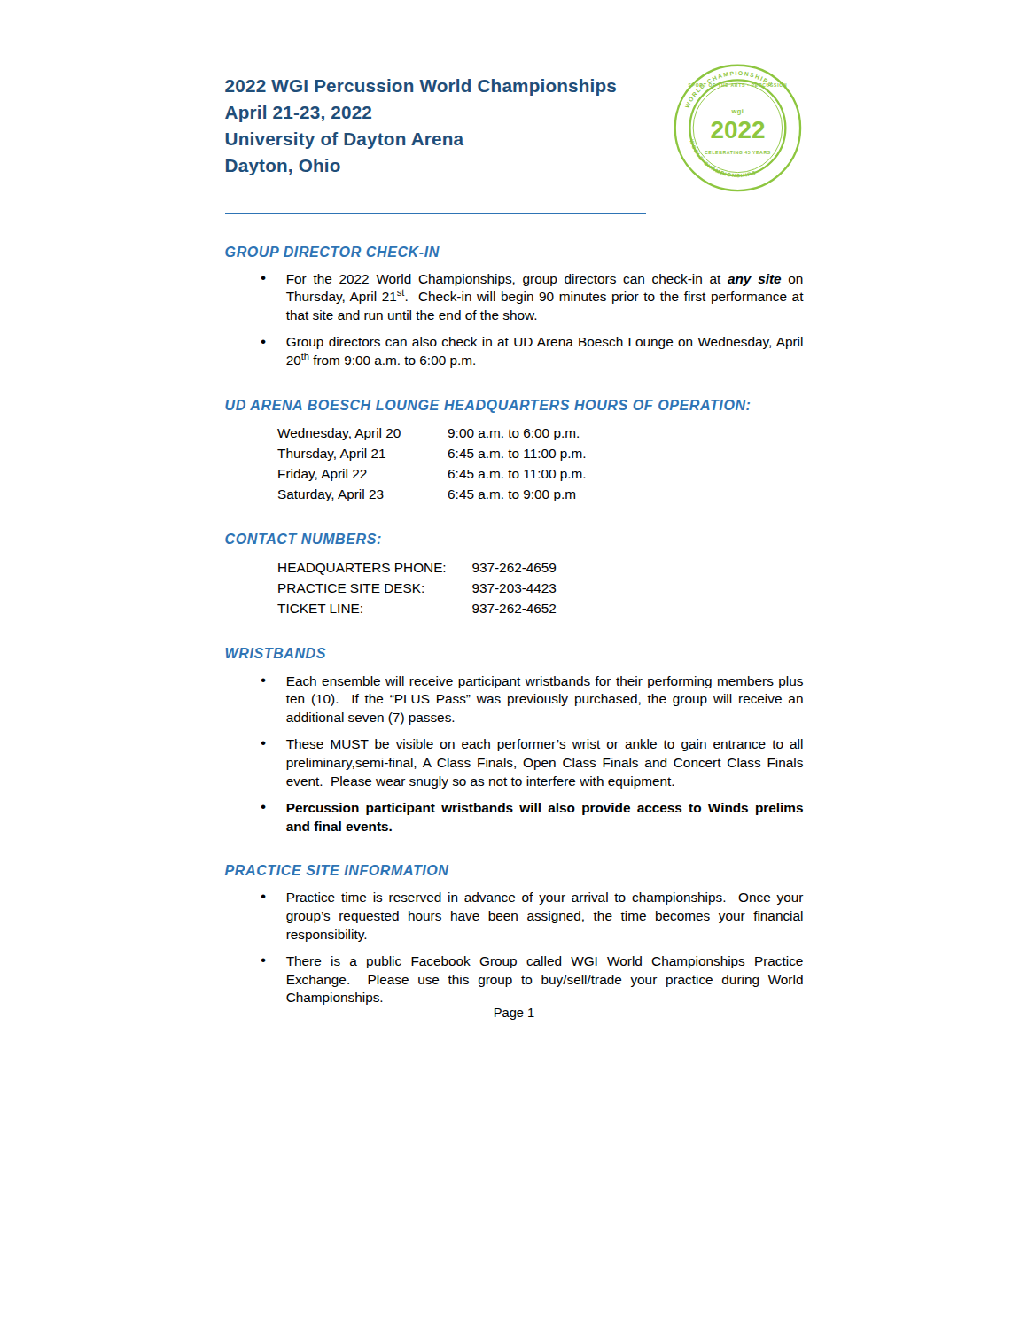2022 WGI Percussion World Championships
April 21-23, 2022
University of Dayton Arena
Dayton, Ohio
WORLD CHAMPIONSHIPS WORLD CHAMPIONSHIPS wgi 2022 CELEBRATING 45 YEARS SPORT OF THE ARTS · PERCUSSION
GROUP DIRECTOR CHECK-IN
For the 2022 World Championships, group directors can check-in at any site on Thursday, April 21st. Check-in will begin 90 minutes prior to the first performance at that site and run until the end of the show.
Group directors can also check in at UD Arena Boesch Lounge on Wednesday, April 20th from 9:00 a.m. to 6:00 p.m.
UD ARENA BOESCH LOUNGE HEADQUARTERS HOURS OF OPERATION:
| Wednesday, April 20 | 9:00 a.m. to 6:00 p.m. |
| Thursday, April 21 | 6:45 a.m. to 11:00 p.m. |
| Friday, April 22 | 6:45 a.m. to 11:00 p.m. |
| Saturday, April 23 | 6:45 a.m. to 9:00 p.m |
CONTACT NUMBERS:
| HEADQUARTERS PHONE: | 937-262-4659 |
| PRACTICE SITE DESK: | 937-203-4423 |
| TICKET LINE: | 937-262-4652 |
WRISTBANDS
Each ensemble will receive participant wristbands for their performing members plus ten (10). If the “PLUS Pass” was previously purchased, the group will receive an additional seven (7) passes.
These MUST be visible on each performer’s wrist or ankle to gain entrance to all preliminary,semi-final, A Class Finals, Open Class Finals and Concert Class Finals event. Please wear snugly so as not to interfere with equipment.
Percussion participant wristbands will also provide access to Winds prelims and final events.
PRACTICE SITE INFORMATION
Practice time is reserved in advance of your arrival to championships. Once your group’s requested hours have been assigned, the time becomes your financial responsibility.
There is a public Facebook Group called WGI World Championships Practice Exchange. Please use this group to buy/sell/trade your practice during World Championships.
Page 1